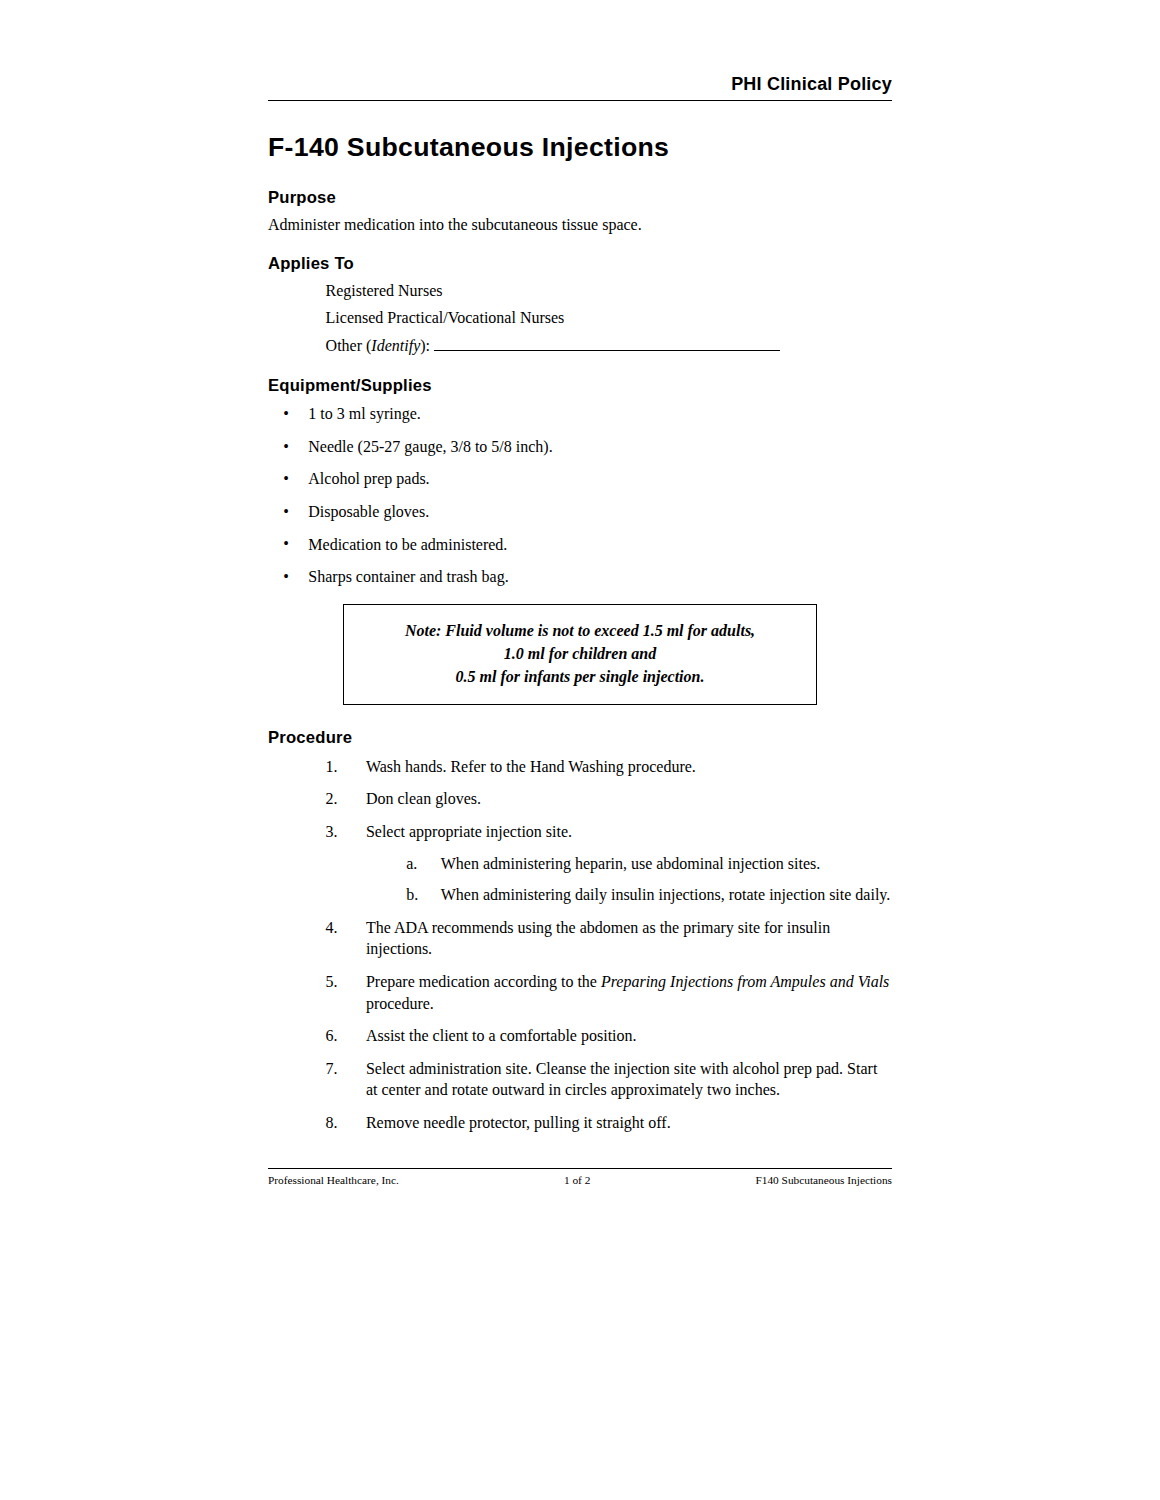PHI Clinical Policy
F-140 Subcutaneous Injections
Purpose
Administer medication into the subcutaneous tissue space.
Applies To
Registered Nurses
Licensed Practical/Vocational Nurses
Other (Identify):
Equipment/Supplies
1 to 3 ml syringe.
Needle (25-27 gauge, 3/8 to 5/8 inch).
Alcohol prep pads.
Disposable gloves.
Medication to be administered.
Sharps container and trash bag.
Note: Fluid volume is not to exceed 1.5 ml for adults,
1.0 ml for children and
0.5 ml for infants per single injection.
Procedure
Wash hands. Refer to the Hand Washing procedure.
Don clean gloves.
Select appropriate injection site.
When administering heparin, use abdominal injection sites.
When administering daily insulin injections, rotate injection site daily.
The ADA recommends using the abdomen as the primary site for insulin injections.
Prepare medication according to the Preparing Injections from Ampules and Vials procedure.
Assist the client to a comfortable position.
Select administration site. Cleanse the injection site with alcohol prep pad. Start at center and rotate outward in circles approximately two inches.
Remove needle protector, pulling it straight off.
Professional Healthcare, Inc.
1 of 2
F140 Subcutaneous Injections